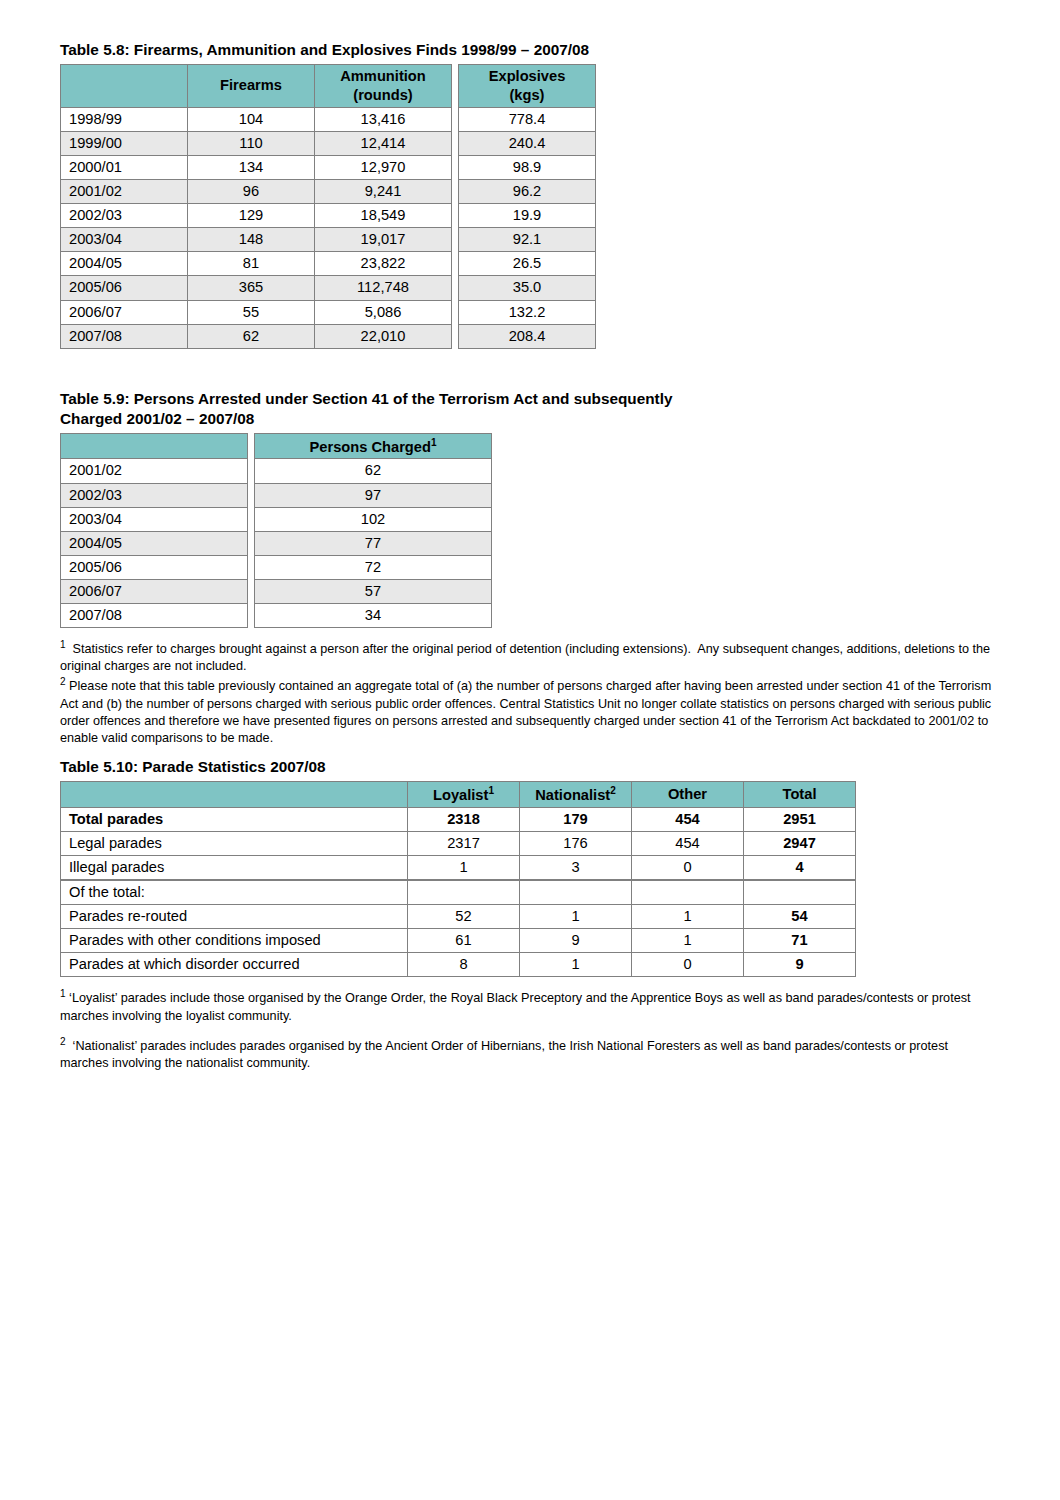Table 5.8: Firearms, Ammunition and Explosives Finds 1998/99 – 2007/08
| | Firearms | Ammunition (rounds) | | Explosives (kgs) |
| --- | --- | --- | --- | --- |
| 1998/99 | 104 | 13,416 | | 778.4 |
| 1999/00 | 110 | 12,414 | | 240.4 |
| 2000/01 | 134 | 12,970 | | 98.9 |
| 2001/02 | 96 | 9,241 | | 96.2 |
| 2002/03 | 129 | 18,549 | | 19.9 |
| 2003/04 | 148 | 19,017 | | 92.1 |
| 2004/05 | 81 | 23,822 | | 26.5 |
| 2005/06 | 365 | 112,748 | | 35.0 |
| 2006/07 | 55 | 5,086 | | 132.2 |
| 2007/08 | 62 | 22,010 | | 208.4 |
Table 5.9: Persons Arrested under Section 41 of the Terrorism Act and subsequently
Charged 2001/02 – 2007/08
| | | Persons Charged 1 |
| --- | --- | --- |
| 2001/02 | | 62 |
| 2002/03 | | 97 |
| 2003/04 | | 102 |
| 2004/05 | | 77 |
| 2005/06 | | 72 |
| 2006/07 | | 57 |
| 2007/08 | | 34 |
1 Statistics refer to charges brought against a person after the original period of detention (including extensions). Any subsequent changes, additions, deletions to the original charges are not included.
2 Please note that this table previously contained an aggregate total of (a) the number of persons charged after having been arrested under section 41 of the Terrorism Act and (b) the number of persons charged with serious public order offences. Central Statistics Unit no longer collate statistics on persons charged with serious public order offences and therefore we have presented figures on persons arrested and subsequently charged under section 41 of the Terrorism Act backdated to 2001/02 to enable valid comparisons to be made.
Table 5.10: Parade Statistics 2007/08
| | Loyalist 1 | Nationalist 2 | Other | Total |
| --- | --- | --- | --- | --- |
| Total parades | 2318 | 179 | 454 | 2951 |
| Legal parades | 2317 | 176 | 454 | 2947 |
| Illegal parades | 1 | 3 | 0 | 4 |
| Of the total: | | | | |
| Parades re-routed | 52 | 1 | 1 | 54 |
| Parades with other conditions imposed | 61 | 9 | 1 | 71 |
| Parades at which disorder occurred | 8 | 1 | 0 | 9 |
1 ‘Loyalist’ parades include those organised by the Orange Order, the Royal Black Preceptory and the Apprentice Boys as well as band parades/contests or protest marches involving the loyalist community.
2 ‘Nationalist’ parades includes parades organised by the Ancient Order of Hibernians, the Irish National Foresters as well as band parades/contests or protest marches involving the nationalist community.